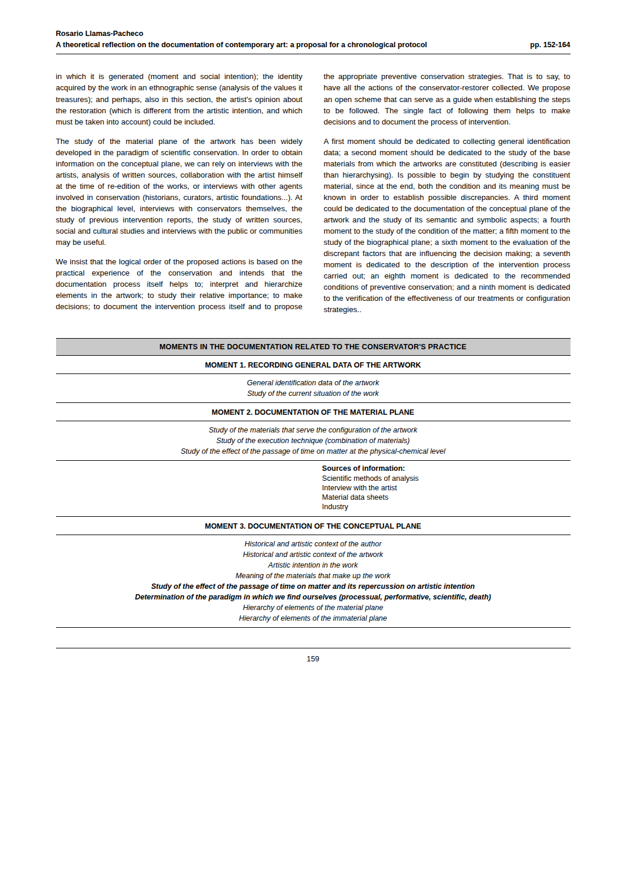Rosario Llamas-Pacheco
A theoretical reflection on the documentation of contemporary art: a proposal for a chronological protocol pp. 152-164
in which it is generated (moment and social intention); the identity acquired by the work in an ethnographic sense (analysis of the values it treasures); and perhaps, also in this section, the artist's opinion about the restoration (which is different from the artistic intention, and which must be taken into account) could be included.
The study of the material plane of the artwork has been widely developed in the paradigm of scientific conservation. In order to obtain information on the conceptual plane, we can rely on interviews with the artists, analysis of written sources, collaboration with the artist himself at the time of re-edition of the works, or interviews with other agents involved in conservation (historians, curators, artistic foundations...). At the biographical level, interviews with conservators themselves, the study of previous intervention reports, the study of written sources, social and cultural studies and interviews with the public or communities may be useful.
We insist that the logical order of the proposed actions is based on the practical experience of the conservation and intends that the documentation process itself helps to; interpret and hierarchize elements in the artwork; to study their relative importance; to make decisions; to document the intervention process itself and to propose the appropriate preventive conservation strategies. That is to say, to have all the actions of the conservator-restorer collected. We propose an open scheme that can serve as a guide when establishing the steps to be followed. The single fact of following them helps to make decisions and to document the process of intervention.
A first moment should be dedicated to collecting general identification data; a second moment should be dedicated to the study of the base materials from which the artworks are constituted (describing is easier than hierarchysing). Is possible to begin by studying the constituent material, since at the end, both the condition and its meaning must be known in order to establish possible discrepancies. A third moment could be dedicated to the documentation of the conceptual plane of the artwork and the study of its semantic and symbolic aspects; a fourth moment to the study of the condition of the matter; a fifth moment to the study of the biographical plane; a sixth moment to the evaluation of the discrepant factors that are influencing the decision making; a seventh moment is dedicated to the description of the intervention process carried out; an eighth moment is dedicated to the recommended conditions of preventive conservation; and a ninth moment is dedicated to the verification of the effectiveness of our treatments or configuration strategies..
| MOMENTS IN THE DOCUMENTATION RELATED TO THE CONSERVATOR'S PRACTICE |
| --- |
| MOMENT 1. RECORDING GENERAL DATA OF THE ARTWORK |
| General identification data of the artwork |
| Study of the current situation of the work |
| MOMENT 2. DOCUMENTATION OF THE MATERIAL PLANE |
| Study of the materials that serve the configuration of the artwork |
| Study of the execution technique (combination of materials) |
| Study of the effect of the passage of time on matter at the physical-chemical level |
| Sources of information: Scientific methods of analysis Interview with the artist Material data sheets Industry |
| MOMENT 3. DOCUMENTATION OF THE CONCEPTUAL PLANE |
| Historical and artistic context of the author |
| Historical and artistic context of the artwork |
| Artistic intention in the work |
| Meaning of the materials that make up the work |
| Study of the effect of the passage of time on matter and its repercussion on artistic intention |
| Determination of the paradigm in which we find ourselves (processual, performative, scientific, death) |
| Hierarchy of elements of the material plane |
| Hierarchy of elements of the immaterial plane |
159